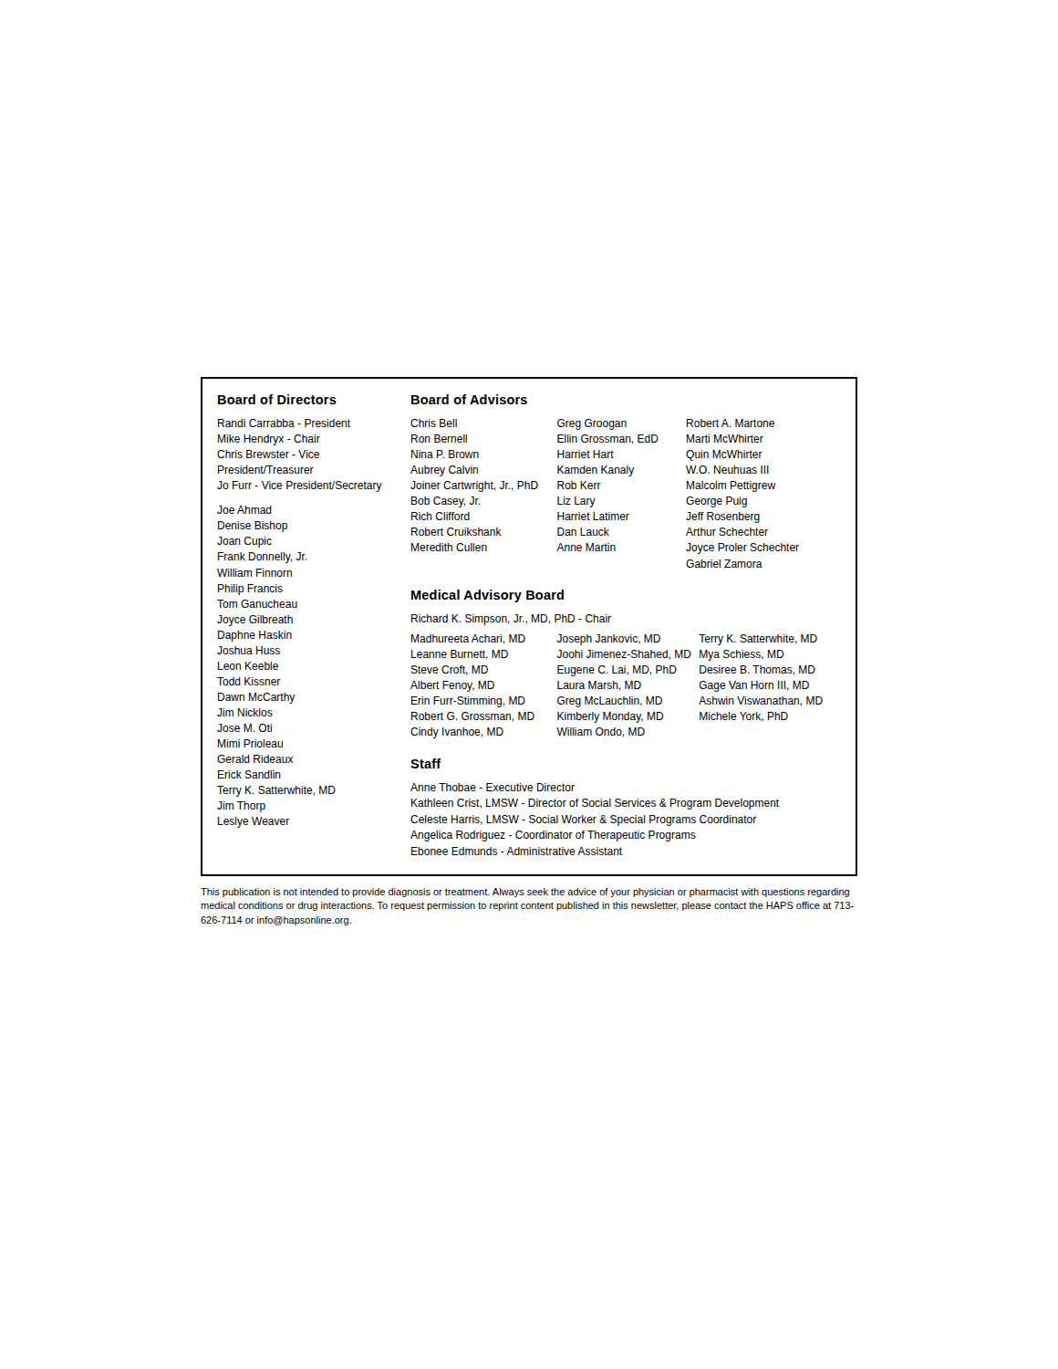Board of Directors
Randi Carrabba - President
Mike Hendryx - Chair
Chris Brewster - Vice President/Treasurer
Jo Furr - Vice President/Secretary
Joe Ahmad
Denise Bishop
Joan Cupic
Frank Donnelly, Jr.
William Finnorn
Philip Francis
Tom Ganucheau
Joyce Gilbreath
Daphne Haskin
Joshua Huss
Leon Keeble
Todd Kissner
Dawn McCarthy
Jim Nicklos
Jose M. Oti
Mimi Prioleau
Gerald Rideaux
Erick Sandlin
Terry K. Satterwhite, MD
Jim Thorp
Leslye Weaver
Board of Advisors
Chris Bell
Ron Bernell
Nina P. Brown
Aubrey Calvin
Joiner Cartwright, Jr., PhD
Bob Casey, Jr.
Rich Clifford
Robert Cruikshank
Meredith Cullen
Greg Groogan
Ellin Grossman, EdD
Harriet Hart
Kamden Kanaly
Rob Kerr
Liz Lary
Harriet Latimer
Dan Lauck
Anne Martin
Robert A. Martone
Marti McWhirter
Quin McWhirter
W.O. Neuhuas III
Malcolm Pettigrew
George Puig
Jeff Rosenberg
Arthur Schechter
Joyce Proler Schechter
Gabriel Zamora
Medical Advisory Board
Richard K. Simpson, Jr., MD, PhD - Chair
Madhureeta Achari, MD
Leanne Burnett, MD
Steve Croft, MD
Albert Fenoy, MD
Erin Furr-Stimming, MD
Robert G. Grossman, MD
Cindy Ivanhoe, MD
Joseph Jankovic, MD
Joohi Jimenez-Shahed, MD
Eugene C. Lai, MD, PhD
Laura Marsh, MD
Greg McLauchlin, MD
Kimberly Monday, MD
William Ondo, MD
Terry K. Satterwhite, MD
Mya Schiess, MD
Desiree B. Thomas, MD
Gage Van Horn III, MD
Ashwin Viswanathan, MD
Michele York, PhD
Staff
Anne Thobae - Executive Director
Kathleen Crist, LMSW - Director of Social Services & Program Development
Celeste Harris, LMSW - Social Worker & Special Programs Coordinator
Angelica Rodriguez - Coordinator of Therapeutic Programs
Ebonee Edmunds - Administrative Assistant
This publication is not intended to provide diagnosis or treatment. Always seek the advice of your physician or pharmacist with questions regarding medical conditions or drug interactions. To request permission to reprint content published in this newsletter, please contact the HAPS office at 713-626-7114 or info@hapsonline.org.